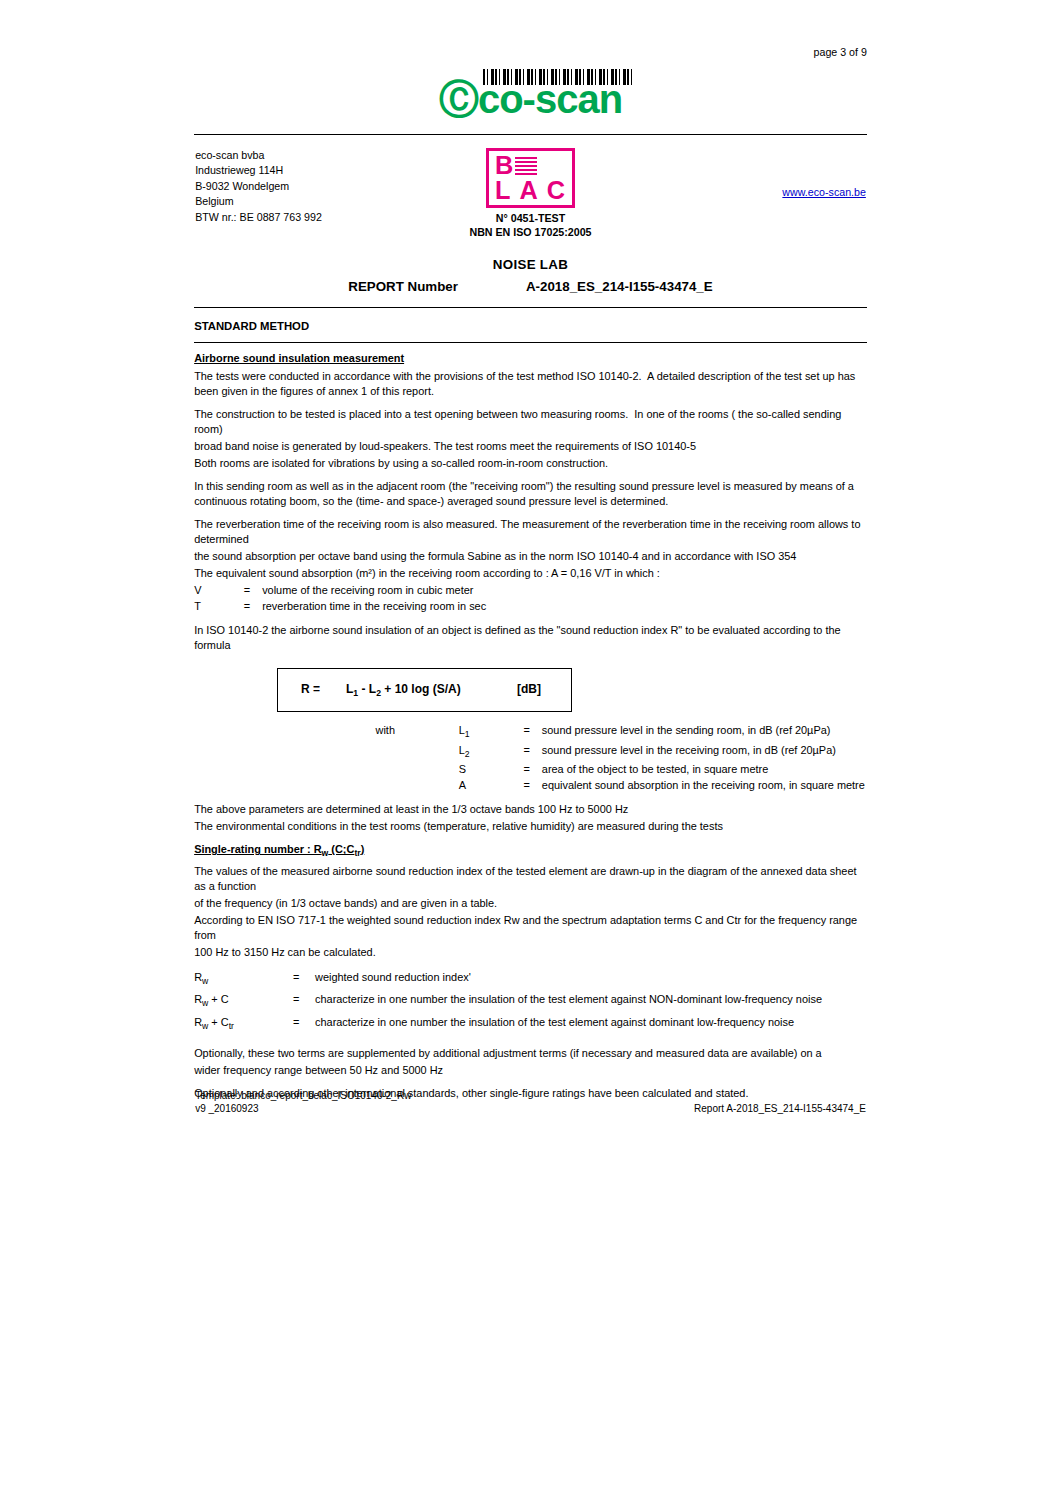page 3 of 9
Ⓒco-scan
| eco-scan bvba Industrieweg 114H B-9032 Wondelgem Belgium BTW nr.: BE 0887 763 992 | B L A C N° 0451-TEST NBN EN ISO 17025:2005 | www.eco-scan.be |
NOISE LAB
REPORT Number A-2018_ES_214-I155-43474_E
STANDARD METHOD
Airborne sound insulation measurement
The tests were conducted in accordance with the provisions of the test method ISO 10140-2. A detailed description of the test set up has been given in the figures of annex 1 of this report.
The construction to be tested is placed into a test opening between two measuring rooms. In one of the rooms ( the so-called sending room)
broad band noise is generated by loud-speakers. The test rooms meet the requirements of ISO 10140-5
Both rooms are isolated for vibrations by using a so-called room-in-room construction.
In this sending room as well as in the adjacent room (the "receiving room") the resulting sound pressure level is measured by means of a continuous rotating boom, so the (time- and space-) averaged sound pressure level is determined.
The reverberation time of the receiving room is also measured. The measurement of the reverberation time in the receiving room allows to determined
the sound absorption per octave band using the formula Sabine as in the norm ISO 10140-4 and in accordance with ISO 354
The equivalent sound absorption (m²) in the receiving room according to : A = 0,16 V/T in which :
| V | = | volume of the receiving room in cubic meter |
| T | = | reverberation time in the receiving room in sec |
In ISO 10140-2 the airborne sound insulation of an object is defined as the "sound reduction index R" to be evaluated according to the formula
R = L1 - L2 + 10 log (S/A) [dB]
| with | L 1 | = | sound pressure level in the sending room, in dB (ref 20µPa) |
| | L 2 | = | sound pressure level in the receiving room, in dB (ref 20µPa) |
| | S | = | area of the object to be tested, in square metre |
| | A | = | equivalent sound absorption in the receiving room, in square metre |
The above parameters are determined at least in the 1/3 octave bands 100 Hz to 5000 Hz
The environmental conditions in the test rooms (temperature, relative humidity) are measured during the tests
Single-rating number : Rw (C;Ctr)
The values of the measured airborne sound reduction index of the tested element are drawn-up in the diagram of the annexed data sheet as a function
of the frequency (in 1/3 octave bands) and are given in a table.
According to EN ISO 717-1 the weighted sound reduction index Rw and the spectrum adaptation terms C and Ctr for the frequency range from
100 Hz to 3150 Hz can be calculated.
| R w | = | weighted sound reduction index' |
| R w + C | = | characterize in one number the insulation of the test element against NON-dominant low-frequency noise |
| R w + C tr | = | characterize in one number the insulation of the test element against dominant low-frequency noise |
Optionally, these two terms are supplemented by additional adjustment terms (if necessary and measured data are available) on a
wider frequency range between 50 Hz and 5000 Hz
Optionally and according other international standards, other single-figure ratings have been calculated and stated.
| Template: blanco_report_belac_ISO10140-2_Rw v9 _20160923 | Report A-2018_ES_214-I155-43474_E |